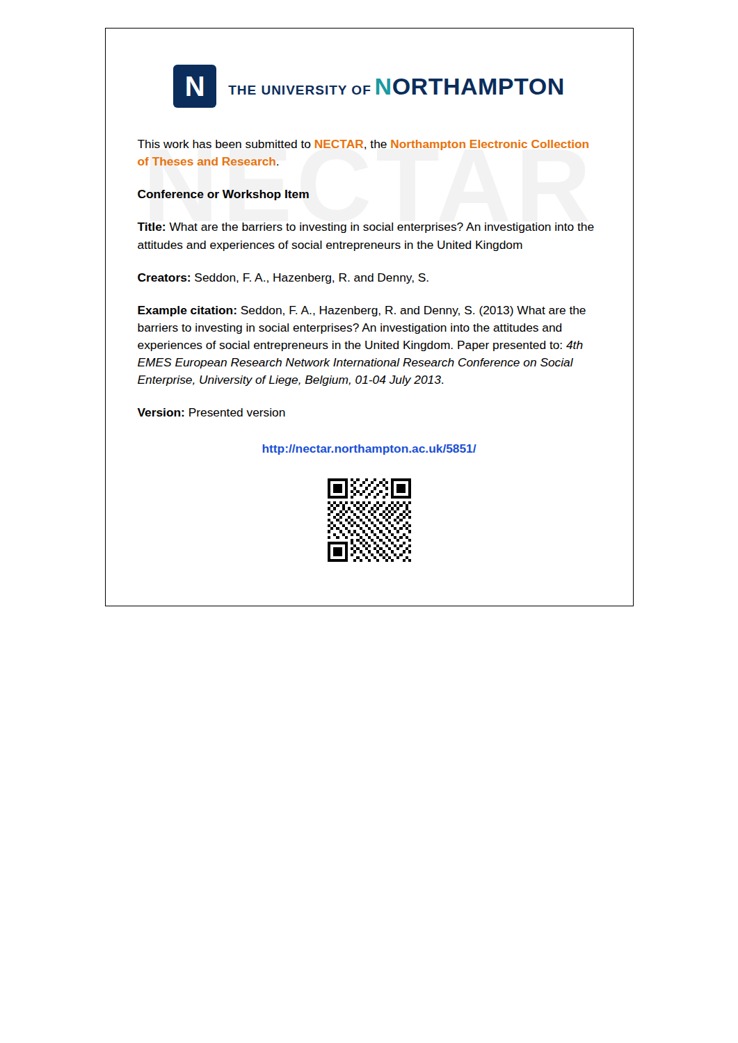NECTAR
THE UNIVERSITY OF NORTHAMPTON
This work has been submitted to NECTAR, the Northampton Electronic Collection of Theses and Research.
Conference or Workshop Item
Title: What are the barriers to investing in social enterprises? An investigation into the attitudes and experiences of social entrepreneurs in the United Kingdom
Creators: Seddon, F. A., Hazenberg, R. and Denny, S.
Example citation: Seddon, F. A., Hazenberg, R. and Denny, S. (2013) What are the barriers to investing in social enterprises? An investigation into the attitudes and experiences of social entrepreneurs in the United Kingdom. Paper presented to: 4th EMES European Research Network International Research Conference on Social Enterprise, University of Liege, Belgium, 01-04 July 2013.
Version: Presented version
http://nectar.northampton.ac.uk/5851/